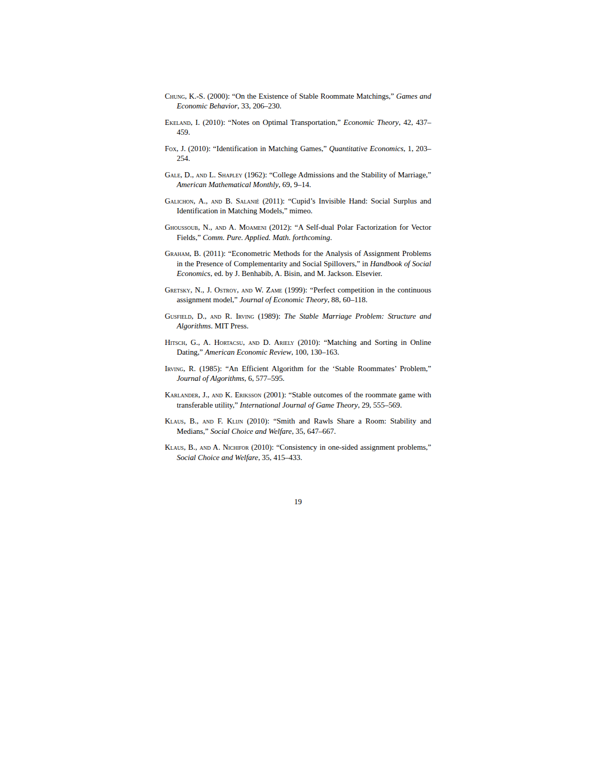Chung, K.-S. (2000): “On the Existence of Stable Roommate Matchings,” Games and Economic Behavior, 33, 206–230.
Ekeland, I. (2010): “Notes on Optimal Transportation,” Economic Theory, 42, 437–459.
Fox, J. (2010): “Identification in Matching Games,” Quantitative Economics, 1, 203–254.
Gale, D., and L. Shapley (1962): “College Admissions and the Stability of Marriage,” American Mathematical Monthly, 69, 9–14.
Galichon, A., and B. Salanié (2011): “Cupid’s Invisible Hand: Social Surplus and Identification in Matching Models,” mimeo.
Ghoussoub, N., and A. Moameni (2012): “A Self-dual Polar Factorization for Vector Fields,” Comm. Pure. Applied. Math. forthcoming.
Graham, B. (2011): “Econometric Methods for the Analysis of Assignment Problems in the Presence of Complementarity and Social Spillovers,” in Handbook of Social Economics, ed. by J. Benhabib, A. Bisin, and M. Jackson. Elsevier.
Gretsky, N., J. Ostroy, and W. Zame (1999): “Perfect competition in the continuous assignment model,” Journal of Economic Theory, 88, 60–118.
Gusfield, D., and R. Irving (1989): The Stable Marriage Problem: Structure and Algorithms. MIT Press.
Hitsch, G., A. Hortacsu, and D. Ariely (2010): “Matching and Sorting in Online Dating,” American Economic Review, 100, 130–163.
Irving, R. (1985): “An Efficient Algorithm for the ‘Stable Roommates’ Problem,” Journal of Algorithms, 6, 577–595.
Karlander, J., and K. Eriksson (2001): “Stable outcomes of the roommate game with transferable utility,” International Journal of Game Theory, 29, 555–569.
Klaus, B., and F. Klijn (2010): “Smith and Rawls Share a Room: Stability and Medians,” Social Choice and Welfare, 35, 647–667.
Klaus, B., and A. Nichifor (2010): “Consistency in one-sided assignment problems,” Social Choice and Welfare, 35, 415–433.
19